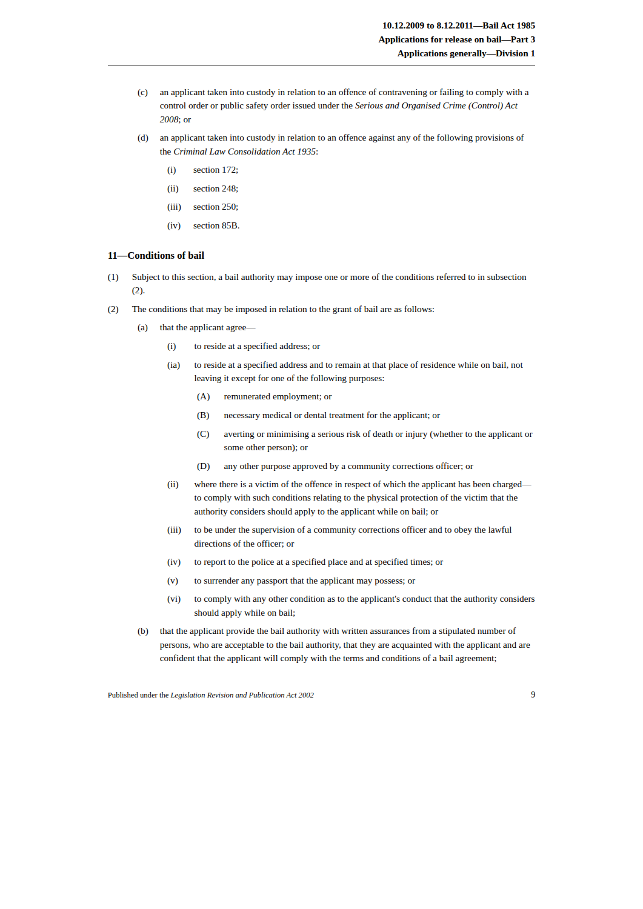10.12.2009 to 8.12.2011—Bail Act 1985
Applications for release on bail—Part 3
Applications generally—Division 1
(c) an applicant taken into custody in relation to an offence of contravening or failing to comply with a control order or public safety order issued under the Serious and Organised Crime (Control) Act 2008; or
(d) an applicant taken into custody in relation to an offence against any of the following provisions of the Criminal Law Consolidation Act 1935:
(i) section 172;
(ii) section 248;
(iii) section 250;
(iv) section 85B.
11—Conditions of bail
(1) Subject to this section, a bail authority may impose one or more of the conditions referred to in subsection (2).
(2) The conditions that may be imposed in relation to the grant of bail are as follows:
(a) that the applicant agree—
(i) to reside at a specified address; or
(ia) to reside at a specified address and to remain at that place of residence while on bail, not leaving it except for one of the following purposes:
(A) remunerated employment; or
(B) necessary medical or dental treatment for the applicant; or
(C) averting or minimising a serious risk of death or injury (whether to the applicant or some other person); or
(D) any other purpose approved by a community corrections officer; or
(ii) where there is a victim of the offence in respect of which the applicant has been charged—to comply with such conditions relating to the physical protection of the victim that the authority considers should apply to the applicant while on bail; or
(iii) to be under the supervision of a community corrections officer and to obey the lawful directions of the officer; or
(iv) to report to the police at a specified place and at specified times; or
(v) to surrender any passport that the applicant may possess; or
(vi) to comply with any other condition as to the applicant's conduct that the authority considers should apply while on bail;
(b) that the applicant provide the bail authority with written assurances from a stipulated number of persons, who are acceptable to the bail authority, that they are acquainted with the applicant and are confident that the applicant will comply with the terms and conditions of a bail agreement;
Published under the Legislation Revision and Publication Act 2002 9